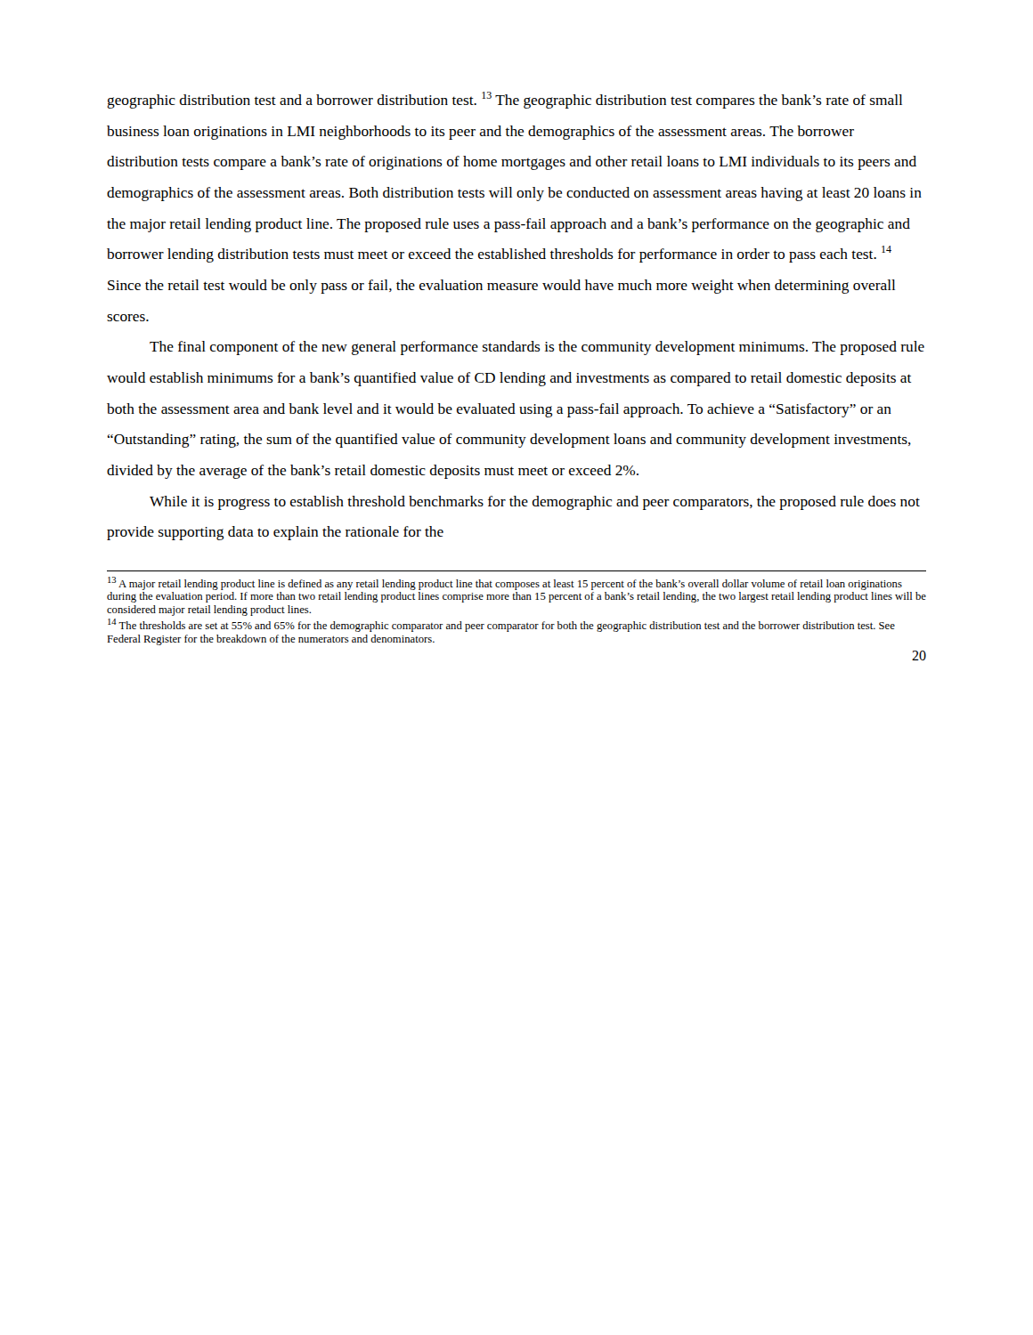geographic distribution test and a borrower distribution test. 13 The geographic distribution test compares the bank’s rate of small business loan originations in LMI neighborhoods to its peer and the demographics of the assessment areas. The borrower distribution tests compare a bank’s rate of originations of home mortgages and other retail loans to LMI individuals to its peers and demographics of the assessment areas. Both distribution tests will only be conducted on assessment areas having at least 20 loans in the major retail lending product line. The proposed rule uses a pass-fail approach and a bank’s performance on the geographic and borrower lending distribution tests must meet or exceed the established thresholds for performance in order to pass each test. 14 Since the retail test would be only pass or fail, the evaluation measure would have much more weight when determining overall scores.
The final component of the new general performance standards is the community development minimums. The proposed rule would establish minimums for a bank’s quantified value of CD lending and investments as compared to retail domestic deposits at both the assessment area and bank level and it would be evaluated using a pass-fail approach. To achieve a “Satisfactory” or an “Outstanding” rating, the sum of the quantified value of community development loans and community development investments, divided by the average of the bank’s retail domestic deposits must meet or exceed 2%.
While it is progress to establish threshold benchmarks for the demographic and peer comparators, the proposed rule does not provide supporting data to explain the rationale for the
13 A major retail lending product line is defined as any retail lending product line that composes at least 15 percent of the bank’s overall dollar volume of retail loan originations during the evaluation period. If more than two retail lending product lines comprise more than 15 percent of a bank’s retail lending, the two largest retail lending product lines will be considered major retail lending product lines.
14 The thresholds are set at 55% and 65% for the demographic comparator and peer comparator for both the geographic distribution test and the borrower distribution test. See Federal Register for the breakdown of the numerators and denominators.
20